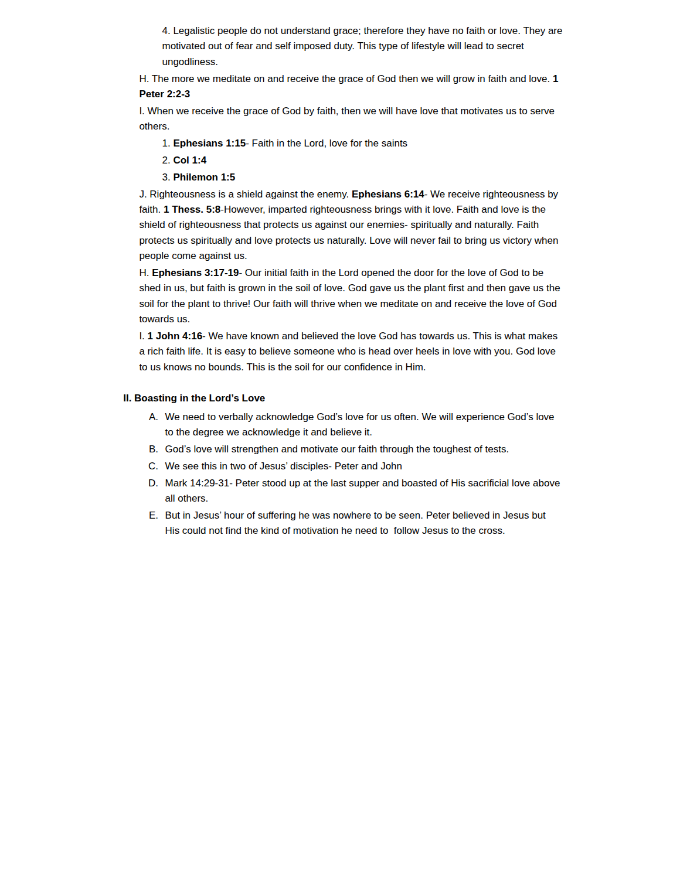4. Legalistic people do not understand grace; therefore they have no faith or love. They are motivated out of fear and self imposed duty. This type of lifestyle will lead to secret ungodliness.
H. The more we meditate on and receive the grace of God then we will grow in faith and love. 1 Peter 2:2-3
I. When we receive the grace of God by faith, then we will have love that motivates us to serve others.
1. Ephesians 1:15- Faith in the Lord, love for the saints
2. Col 1:4
3. Philemon 1:5
J. Righteousness is a shield against the enemy. Ephesians 6:14- We receive righteousness by faith. 1 Thess. 5:8-However, imparted righteousness brings with it love. Faith and love is the shield of righteousness that protects us against our enemies- spiritually and naturally. Faith protects us spiritually and love protects us naturally. Love will never fail to bring us victory when people come against us.
H. Ephesians 3:17-19- Our initial faith in the Lord opened the door for the love of God to be shed in us, but faith is grown in the soil of love. God gave us the plant first and then gave us the soil for the plant to thrive! Our faith will thrive when we meditate on and receive the love of God towards us.
I. 1 John 4:16- We have known and believed the love God has towards us. This is what makes a rich faith life. It is easy to believe someone who is head over heels in love with you. God love to us knows no bounds. This is the soil for our confidence in Him.
II. Boasting in the Lord’s Love
We need to verbally acknowledge God’s love for us often. We will experience God’s love to the degree we acknowledge it and believe it.
God’s love will strengthen and motivate our faith through the toughest of tests.
We see this in two of Jesus’ disciples- Peter and John
Mark 14:29-31- Peter stood up at the last supper and boasted of His sacrificial love above all others.
But in Jesus’ hour of suffering he was nowhere to be seen. Peter believed in Jesus but His could not find the kind of motivation he need to follow Jesus to the cross.